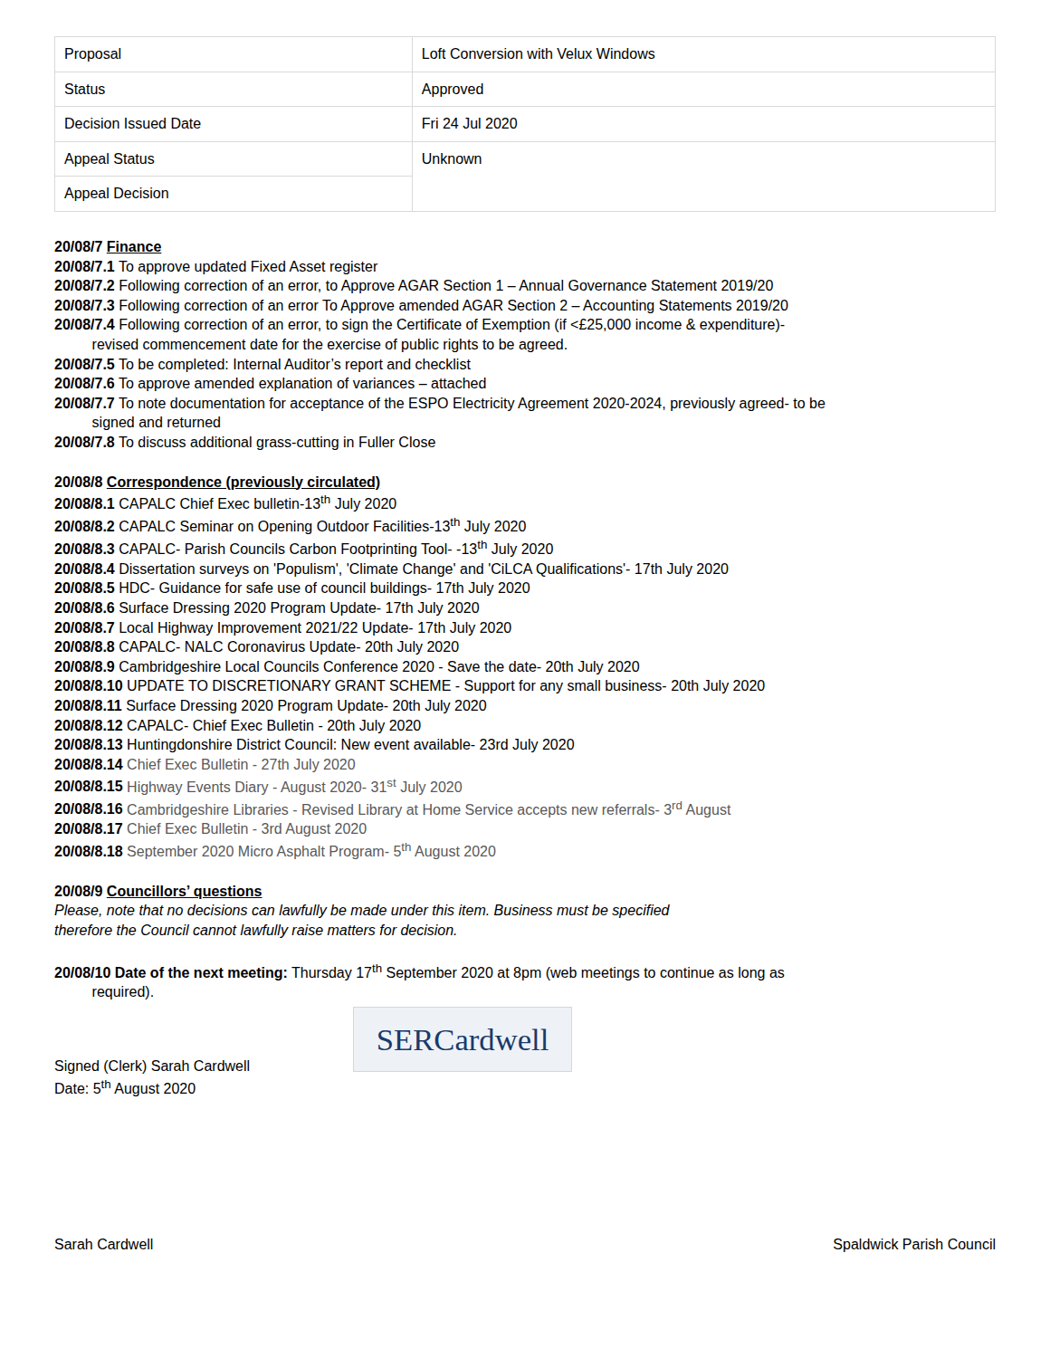| Proposal | Loft Conversion with Velux Windows |
| Status | Approved |
| Decision Issued Date | Fri 24 Jul 2020 |
| Appeal Status | Unknown |
| Appeal Decision |
20/08/7 Finance
20/08/7.1 To approve updated Fixed Asset register
20/08/7.2 Following correction of an error, to Approve AGAR Section 1 – Annual Governance Statement 2019/20
20/08/7.3 Following correction of an error To Approve amended AGAR Section 2 – Accounting Statements 2019/20
20/08/7.4 Following correction of an error, to sign the Certificate of Exemption (if <£25,000 income & expenditure)- revised commencement date for the exercise of public rights to be agreed.
20/08/7.5 To be completed: Internal Auditor’s report and checklist
20/08/7.6 To approve amended explanation of variances – attached
20/08/7.7 To note documentation for acceptance of the ESPO Electricity Agreement 2020-2024, previously agreed- to be signed and returned
20/08/7.8 To discuss additional grass-cutting in Fuller Close
20/08/8 Correspondence (previously circulated)
20/08/8.1 CAPALC Chief Exec bulletin-13th July 2020
20/08/8.2 CAPALC Seminar on Opening Outdoor Facilities-13th July 2020
20/08/8.3 CAPALC- Parish Councils Carbon Footprinting Tool- -13th July 2020
20/08/8.4 Dissertation surveys on 'Populism', 'Climate Change' and 'CiLCA Qualifications'- 17th July 2020
20/08/8.5 HDC- Guidance for safe use of council buildings- 17th July 2020
20/08/8.6 Surface Dressing 2020 Program Update- 17th July 2020
20/08/8.7 Local Highway Improvement 2021/22 Update- 17th July 2020
20/08/8.8 CAPALC- NALC Coronavirus Update- 20th July 2020
20/08/8.9 Cambridgeshire Local Councils Conference 2020 - Save the date- 20th July 2020
20/08/8.10 UPDATE TO DISCRETIONARY GRANT SCHEME - Support for any small business- 20th July 2020
20/08/8.11 Surface Dressing 2020 Program Update- 20th July 2020
20/08/8.12 CAPALC- Chief Exec Bulletin - 20th July 2020
20/08/8.13 Huntingdonshire District Council: New event available- 23rd July 2020
20/08/8.14 Chief Exec Bulletin - 27th July 2020
20/08/8.15 Highway Events Diary - August 2020- 31st July 2020
20/08/8.16 Cambridgeshire Libraries - Revised Library at Home Service accepts new referrals- 3rd August
20/08/8.17 Chief Exec Bulletin - 3rd August 2020
20/08/8.18 September 2020 Micro Asphalt Program- 5th August 2020
20/08/9 Councillors’ questions
Please, note that no decisions can lawfully be made under this item. Business must be specified
therefore the Council cannot lawfully raise matters for decision.
20/08/10 Date of the next meeting: Thursday 17th September 2020 at 8pm (web meetings to continue as long as required).
SERCardwell
Signed (Clerk) Sarah Cardwell
Date: 5th August 2020
Sarah Cardwell Spaldwick Parish Council